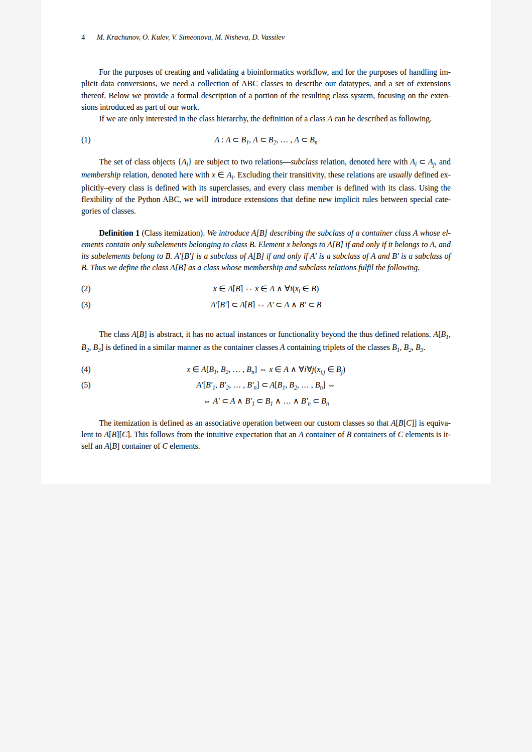4 M. Krachunov, O. Kulev, V. Simeonova, M. Nisheva, D. Vassilev
For the purposes of creating and validating a bioinformatics workflow, and for the purposes of handling implicit data conversions, we need a collection of ABC classes to describe our datatypes, and a set of extensions thereof. Below we provide a formal description of a portion of the resulting class system, focusing on the extensions introduced as part of our work.
If we are only interested in the class hierarchy, the definition of a class A can be described as following.
(1) A : A ⊂ B1, A ⊂ B2, … , A ⊂ Bn
The set of class objects {Ai} are subject to two relations—subclass relation, denoted here with Ai ⊂ Aj, and membership relation, denoted here with x ∈ Ai. Excluding their transitivity, these relations are usually defined explicitly–every class is defined with its superclasses, and every class member is defined with its class. Using the flexibility of the Python ABC, we will introduce extensions that define new implicit rules between special categories of classes.
Definition 1 (Class itemization). We introduce A[B] describing the subclass of a container class A whose elements contain only subelements belonging to class B. Element x belongs to A[B] if and only if it belongs to A, and its subelements belong to B. A′[B′] is a subclass of A[B] if and only if A′ is a subclass of A and B′ is a subclass of B. Thus we define the class A[B] as a class whose membership and subclass relations fulfil the following.
(2) x ∈ A[B] ⇔ x ∈ A ∧ ∀i(xi ∈ B)
(3) A′[B′] ⊂ A[B] ⇔ A′ ⊂ A ∧ B′ ⊂ B
The class A[B] is abstract, it has no actual instances or functionality beyond the thus defined relations. A[B1, B2, B3] is defined in a similar manner as the container classes A containing triplets of the classes B1, B2, B3.
(4) x ∈ A[B1, B2, … , Bn] ⇔ x ∈ A ∧ ∀i∀j(xi,j ∈ Bj)
(5) A′[B′1, B′2, … , B′n] ⊂ A[B1, B2, … , Bn] ⇔
⇔ A′ ⊂ A ∧ B′1 ⊂ B1 ∧ … ∧ B′n ⊂ Bn
The itemization is defined as an associative operation between our custom classes so that A[B[C]] is equivalent to A[B][C]. This follows from the intuitive expectation that an A container of B containers of C elements is itself an A[B] container of C elements.